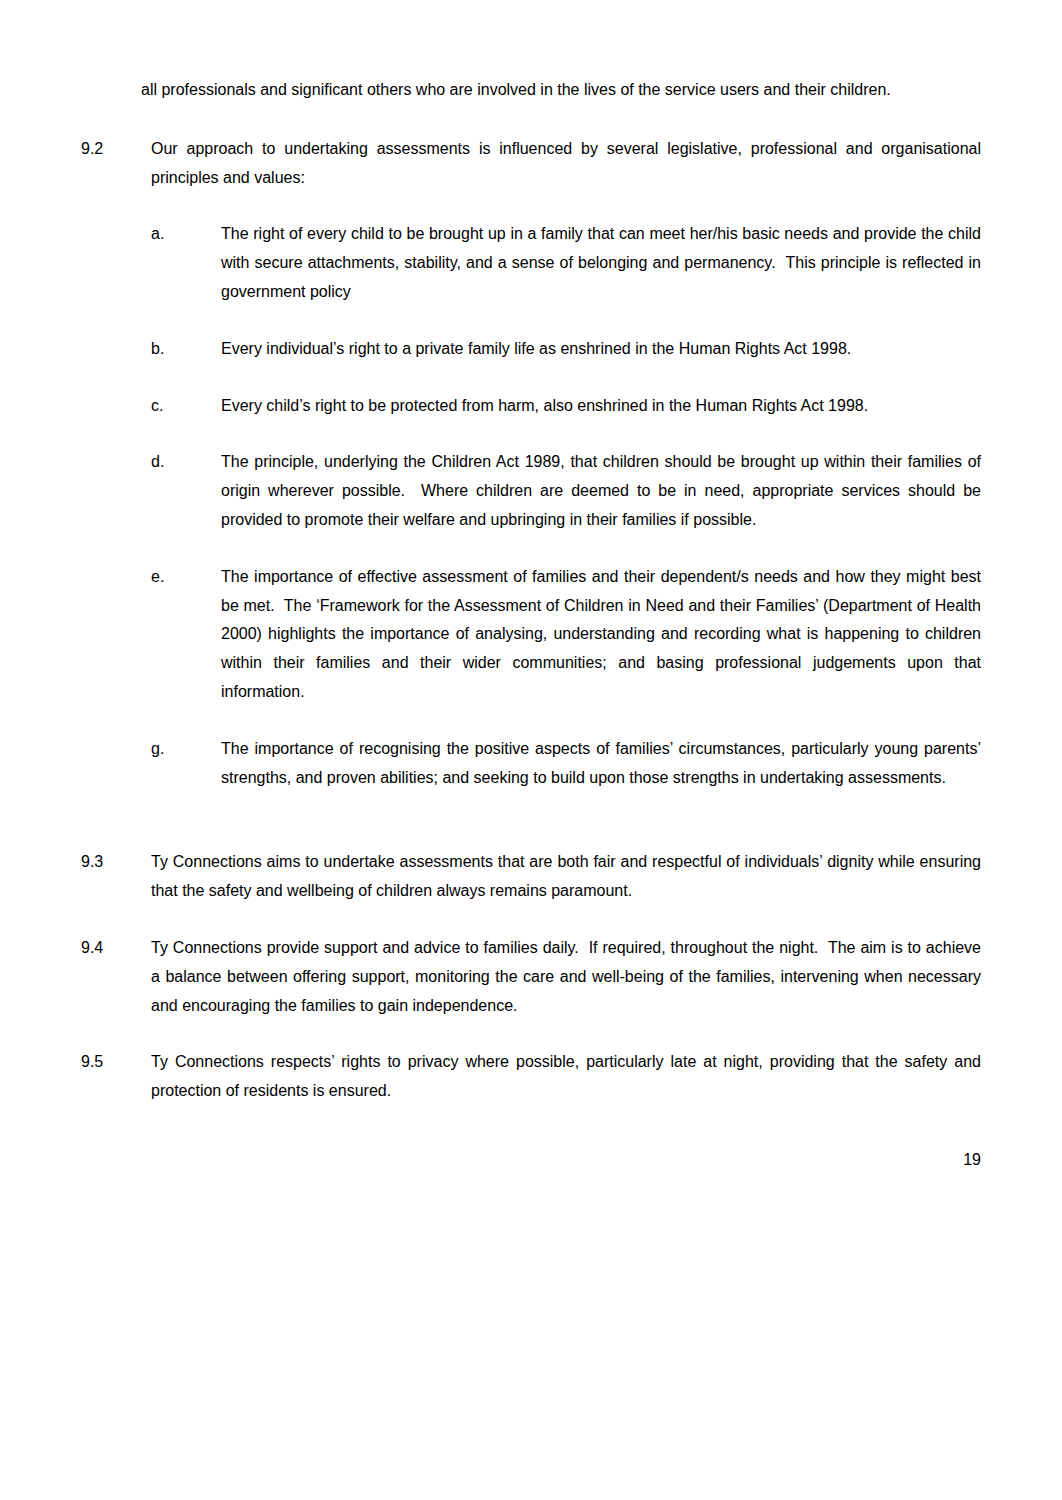all professionals and significant others who are involved in the lives of the service users and their children.
9.2
Our approach to undertaking assessments is influenced by several legislative, professional and organisational principles and values:
a. The right of every child to be brought up in a family that can meet her/his basic needs and provide the child with secure attachments, stability, and a sense of belonging and permanency. This principle is reflected in government policy
b. Every individual’s right to a private family life as enshrined in the Human Rights Act 1998.
c. Every child’s right to be protected from harm, also enshrined in the Human Rights Act 1998.
d. The principle, underlying the Children Act 1989, that children should be brought up within their families of origin wherever possible. Where children are deemed to be in need, appropriate services should be provided to promote their welfare and upbringing in their families if possible.
e. The importance of effective assessment of families and their dependent/s needs and how they might best be met. The ‘Framework for the Assessment of Children in Need and their Families’ (Department of Health 2000) highlights the importance of analysing, understanding and recording what is happening to children within their families and their wider communities; and basing professional judgements upon that information.
g. The importance of recognising the positive aspects of families’ circumstances, particularly young parents’ strengths, and proven abilities; and seeking to build upon those strengths in undertaking assessments.
9.3
Ty Connections aims to undertake assessments that are both fair and respectful of individuals’ dignity while ensuring that the safety and wellbeing of children always remains paramount.
9.4
Ty Connections provide support and advice to families daily. If required, throughout the night. The aim is to achieve a balance between offering support, monitoring the care and well-being of the families, intervening when necessary and encouraging the families to gain independence.
9.5
Ty Connections respects’ rights to privacy where possible, particularly late at night, providing that the safety and protection of residents is ensured.
19